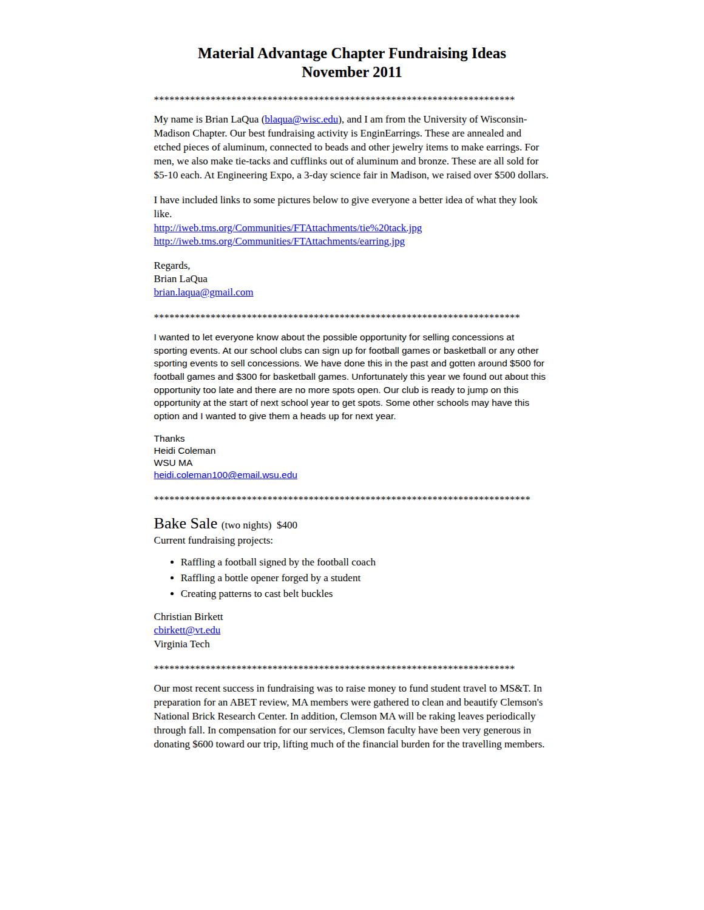Material Advantage Chapter Fundraising IdeasNovember 2011
**********************************************************************
My name is Brian LaQua (blaqua@wisc.edu), and I am from the University of Wisconsin-Madison Chapter. Our best fundraising activity is EnginEarrings. These are annealed and etched pieces of aluminum, connected to beads and other jewelry items to make earrings. For men, we also make tie-tacks and cufflinks out of aluminum and bronze. These are all sold for $5-10 each. At Engineering Expo, a 3-day science fair in Madison, we raised over $500 dollars.
I have included links to some pictures below to give everyone a better idea of what they look like.
http://iweb.tms.org/Communities/FTAttachments/tie%20tack.jpg
http://iweb.tms.org/Communities/FTAttachments/earring.jpg
Regards,
Brian LaQua
brian.laqua@gmail.com
***********************************************************************
I wanted to let everyone know about the possible opportunity for selling concessions at sporting events. At our school clubs can sign up for football games or basketball or any other sporting events to sell concessions. We have done this in the past and gotten around $500 for football games and $300 for basketball games. Unfortunately this year we found out about this opportunity too late and there are no more spots open. Our club is ready to jump on this opportunity at the start of next school year to get spots. Some other schools may have this option and I wanted to give them a heads up for next year.
Thanks
Heidi Coleman
WSU MA
heidi.coleman100@email.wsu.edu
*************************************************************************
Bake Sale (two nights) $400
Current fundraising projects:
Raffling a football signed by the football coach
Raffling a bottle opener forged by a student
Creating patterns to cast belt buckles
Christian Birkett
cbirkett@vt.edu
Virginia Tech
**********************************************************************
Our most recent success in fundraising was to raise money to fund student travel to MS&T. In preparation for an ABET review, MA members were gathered to clean and beautify Clemson's National Brick Research Center. In addition, Clemson MA will be raking leaves periodically through fall. In compensation for our services, Clemson faculty have been very generous in donating $600 toward our trip, lifting much of the financial burden for the travelling members.